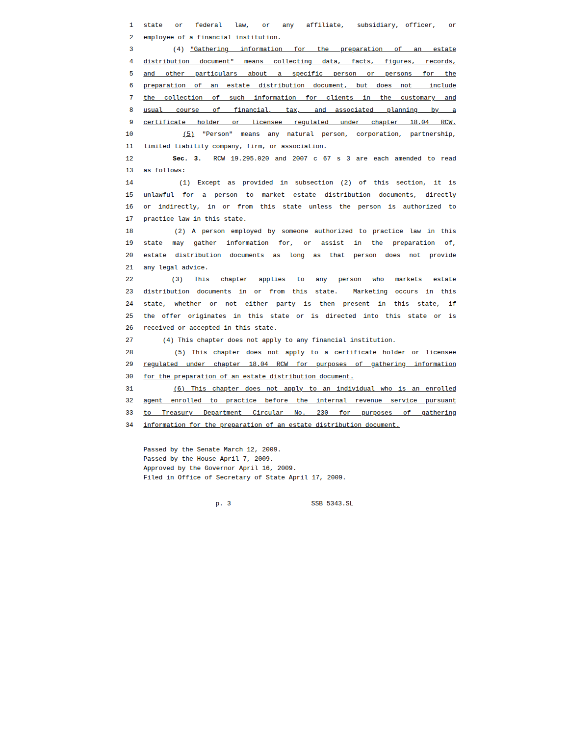1 state or federal law, or any affiliate, subsidiary, officer, or
2 employee of a financial institution.
3 (4) "Gathering information for the preparation of an estate
4 distribution document" means collecting data, facts, figures, records,
5 and other particulars about a specific person or persons for the
6 preparation of an estate distribution document, but does not include
7 the collection of such information for clients in the customary and
8 usual course of financial, tax, and associated planning by a
9 certificate holder or licensee regulated under chapter 18.04 RCW.
10 (5) "Person" means any natural person, corporation, partnership,
11 limited liability company, firm, or association.
12 Sec. 3. RCW 19.295.020 and 2007 c 67 s 3 are each amended to read
13 as follows:
14 (1) Except as provided in subsection (2) of this section, it is
15 unlawful for a person to market estate distribution documents, directly
16 or indirectly, in or from this state unless the person is authorized to
17 practice law in this state.
18 (2) A person employed by someone authorized to practice law in this
19 state may gather information for, or assist in the preparation of,
20 estate distribution documents as long as that person does not provide
21 any legal advice.
22 (3) This chapter applies to any person who markets estate
23 distribution documents in or from this state. Marketing occurs in this
24 state, whether or not either party is then present in this state, if
25 the offer originates in this state or is directed into this state or is
26 received or accepted in this state.
27 (4) This chapter does not apply to any financial institution.
28 (5) This chapter does not apply to a certificate holder or licensee
29 regulated under chapter 18.04 RCW for purposes of gathering information
30 for the preparation of an estate distribution document.
31 (6) This chapter does not apply to an individual who is an enrolled
32 agent enrolled to practice before the internal revenue service pursuant
33 to Treasury Department Circular No. 230 for purposes of gathering
34 information for the preparation of an estate distribution document.
Passed by the Senate March 12, 2009. Passed by the House April 7, 2009. Approved by the Governor April 16, 2009. Filed in Office of Secretary of State April 17, 2009.
p. 3 SSB 5343.SL